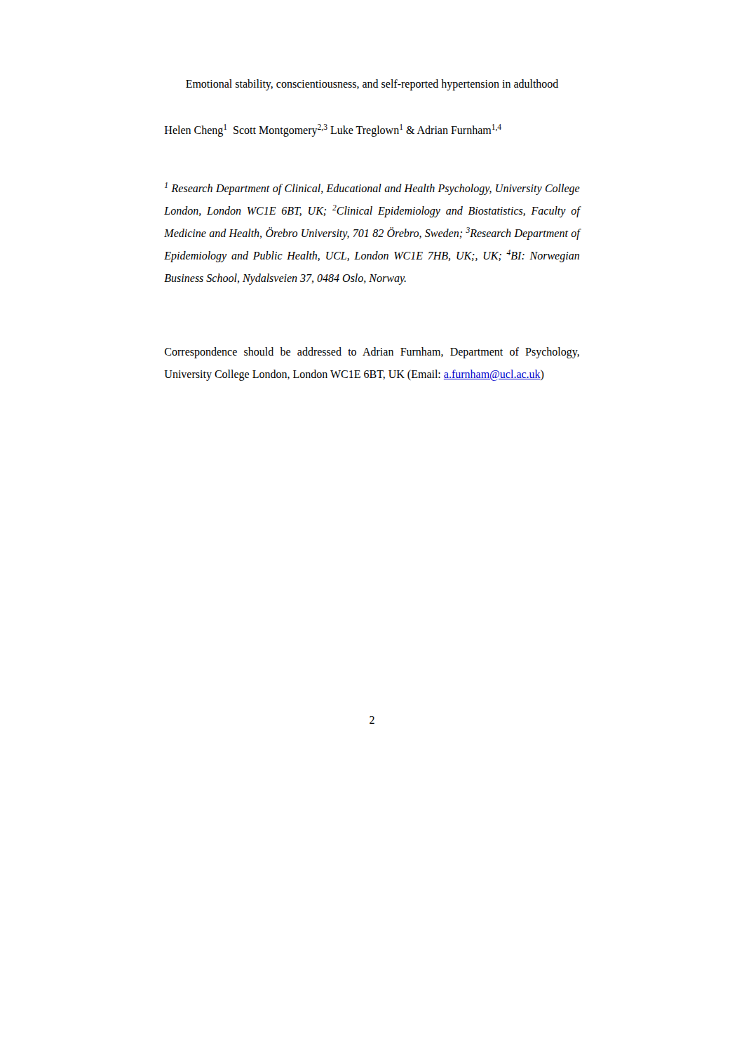Emotional stability, conscientiousness, and self-reported hypertension in adulthood
Helen Cheng1 Scott Montgomery2,3 Luke Treglown1 & Adrian Furnham1,4
1 Research Department of Clinical, Educational and Health Psychology, University College London, London WC1E 6BT, UK; 2Clinical Epidemiology and Biostatistics, Faculty of Medicine and Health, Örebro University, 701 82 Örebro, Sweden; 3Research Department of Epidemiology and Public Health, UCL, London WC1E 7HB, UK;, UK; 4BI: Norwegian Business School, Nydalsveien 37, 0484 Oslo, Norway.
Correspondence should be addressed to Adrian Furnham, Department of Psychology, University College London, London WC1E 6BT, UK (Email: a.furnham@ucl.ac.uk)
2